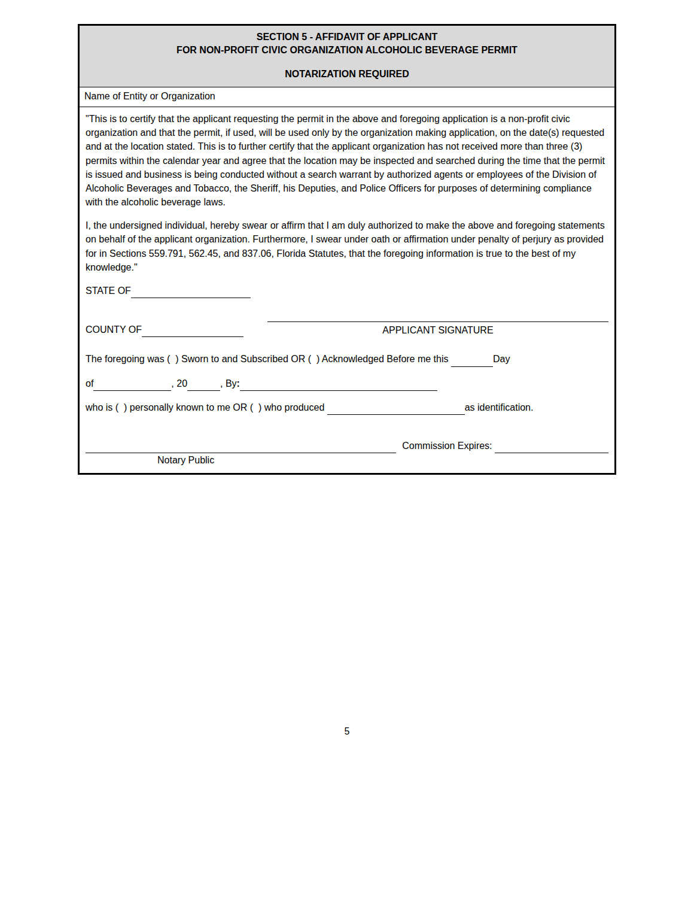SECTION 5 - AFFIDAVIT OF APPLICANT
FOR NON-PROFIT CIVIC ORGANIZATION ALCOHOLIC BEVERAGE PERMIT
NOTARIZATION REQUIRED
Name of Entity or Organization
"This is to certify that the applicant requesting the permit in the above and foregoing application is a non-profit civic organization and that the permit, if used, will be used only by the organization making application, on the date(s) requested and at the location stated. This is to further certify that the applicant organization has not received more than three (3) permits within the calendar year and agree that the location may be inspected and searched during the time that the permit is issued and business is being conducted without a search warrant by authorized agents or employees of the Division of Alcoholic Beverages and Tobacco, the Sheriff, his Deputies, and Police Officers for purposes of determining compliance with the alcoholic beverage laws.
I, the undersigned individual, hereby swear or affirm that I am duly authorized to make the above and foregoing statements on behalf of the applicant organization. Furthermore, I swear under oath or affirmation under penalty of perjury as provided for in Sections 559.791, 562.45, and 837.06, Florida Statutes, that the foregoing information is true to the best of my knowledge."
STATE OF
COUNTY OF
APPLICANT SIGNATURE
The foregoing was ( ) Sworn to and Subscribed OR ( ) Acknowledged Before me this Day
of , 20 , By:
who is ( ) personally known to me OR ( ) who produced as identification.
Commission Expires:
Notary Public
5